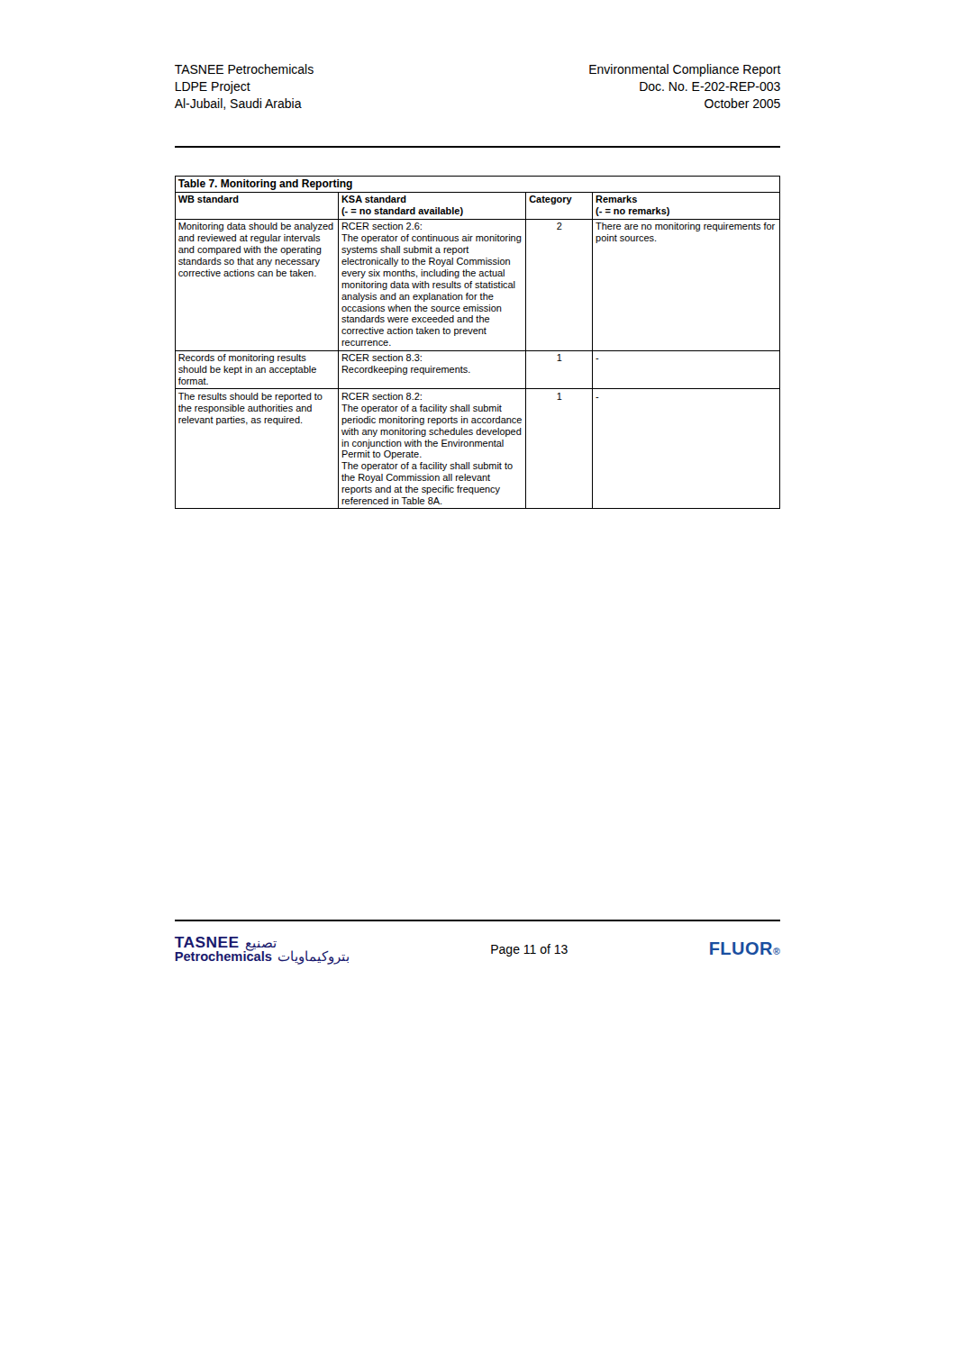TASNEE Petrochemicals
LDPE Project
Al-Jubail, Saudi Arabia
Environmental Compliance Report
Doc. No. E-202-REP-003
October 2005
| Table 7. Monitoring and Reporting |
| WB standard | KSA standard (- = no standard available) | Category | Remarks (- = no remarks) |
| Monitoring data should be analyzed and reviewed at regular intervals and compared with the operating standards so that any necessary corrective actions can be taken. | RCER section 2.6: The operator of continuous air monitoring systems shall submit a report electronically to the Royal Commission every six months, including the actual monitoring data with results of statistical analysis and an explanation for the occasions when the source emission standards were exceeded and the corrective action taken to prevent recurrence. | 2 | There are no monitoring requirements for point sources. |
| Records of monitoring results should be kept in an acceptable format. | RCER section 8.3: Recordkeeping requirements. | 1 | - |
| The results should be reported to the responsible authorities and relevant parties, as required. | RCER section 8.2: The operator of a facility shall submit periodic monitoring reports in accordance with any monitoring schedules developed in conjunction with the Environmental Permit to Operate. The operator of a facility shall submit to the Royal Commission all relevant reports and at the specific frequency referenced in Table 8A. | 1 | - |
TASNEE تصنيع
Petrochemicals بتروكيماويات
Page 11 of 13
FLUOR®